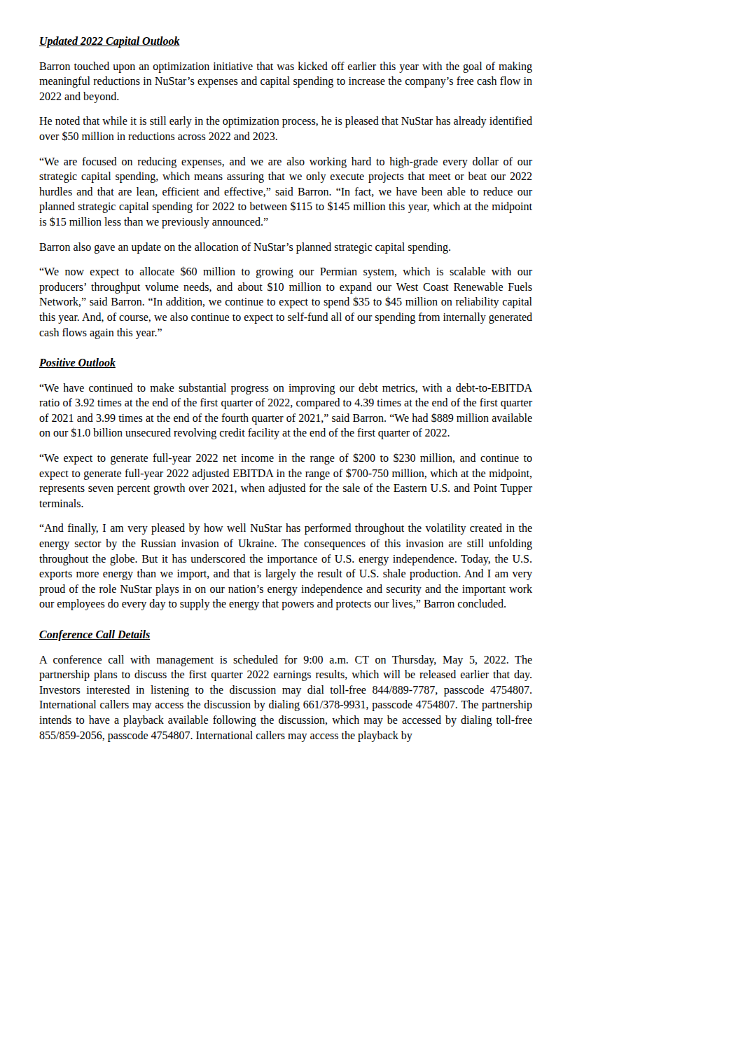Updated 2022 Capital Outlook
Barron touched upon an optimization initiative that was kicked off earlier this year with the goal of making meaningful reductions in NuStar’s expenses and capital spending to increase the company’s free cash flow in 2022 and beyond.
He noted that while it is still early in the optimization process, he is pleased that NuStar has already identified over $50 million in reductions across 2022 and 2023.
“We are focused on reducing expenses, and we are also working hard to high-grade every dollar of our strategic capital spending, which means assuring that we only execute projects that meet or beat our 2022 hurdles and that are lean, efficient and effective,” said Barron. “In fact, we have been able to reduce our planned strategic capital spending for 2022 to between $115 to $145 million this year, which at the midpoint is $15 million less than we previously announced.”
Barron also gave an update on the allocation of NuStar’s planned strategic capital spending.
“We now expect to allocate $60 million to growing our Permian system, which is scalable with our producers’ throughput volume needs, and about $10 million to expand our West Coast Renewable Fuels Network,” said Barron. “In addition, we continue to expect to spend $35 to $45 million on reliability capital this year. And, of course, we also continue to expect to self-fund all of our spending from internally generated cash flows again this year.”
Positive Outlook
“We have continued to make substantial progress on improving our debt metrics, with a debt-to-EBITDA ratio of 3.92 times at the end of the first quarter of 2022, compared to 4.39 times at the end of the first quarter of 2021 and 3.99 times at the end of the fourth quarter of 2021,” said Barron. “We had $889 million available on our $1.0 billion unsecured revolving credit facility at the end of the first quarter of 2022.
“We expect to generate full-year 2022 net income in the range of $200 to $230 million, and continue to expect to generate full-year 2022 adjusted EBITDA in the range of $700-750 million, which at the midpoint, represents seven percent growth over 2021, when adjusted for the sale of the Eastern U.S. and Point Tupper terminals.
“And finally, I am very pleased by how well NuStar has performed throughout the volatility created in the energy sector by the Russian invasion of Ukraine. The consequences of this invasion are still unfolding throughout the globe. But it has underscored the importance of U.S. energy independence. Today, the U.S. exports more energy than we import, and that is largely the result of U.S. shale production. And I am very proud of the role NuStar plays in on our nation’s energy independence and security and the important work our employees do every day to supply the energy that powers and protects our lives,” Barron concluded.
Conference Call Details
A conference call with management is scheduled for 9:00 a.m. CT on Thursday, May 5, 2022. The partnership plans to discuss the first quarter 2022 earnings results, which will be released earlier that day. Investors interested in listening to the discussion may dial toll-free 844/889-7787, passcode 4754807. International callers may access the discussion by dialing 661/378-9931, passcode 4754807. The partnership intends to have a playback available following the discussion, which may be accessed by dialing toll-free 855/859-2056, passcode 4754807. International callers may access the playback by